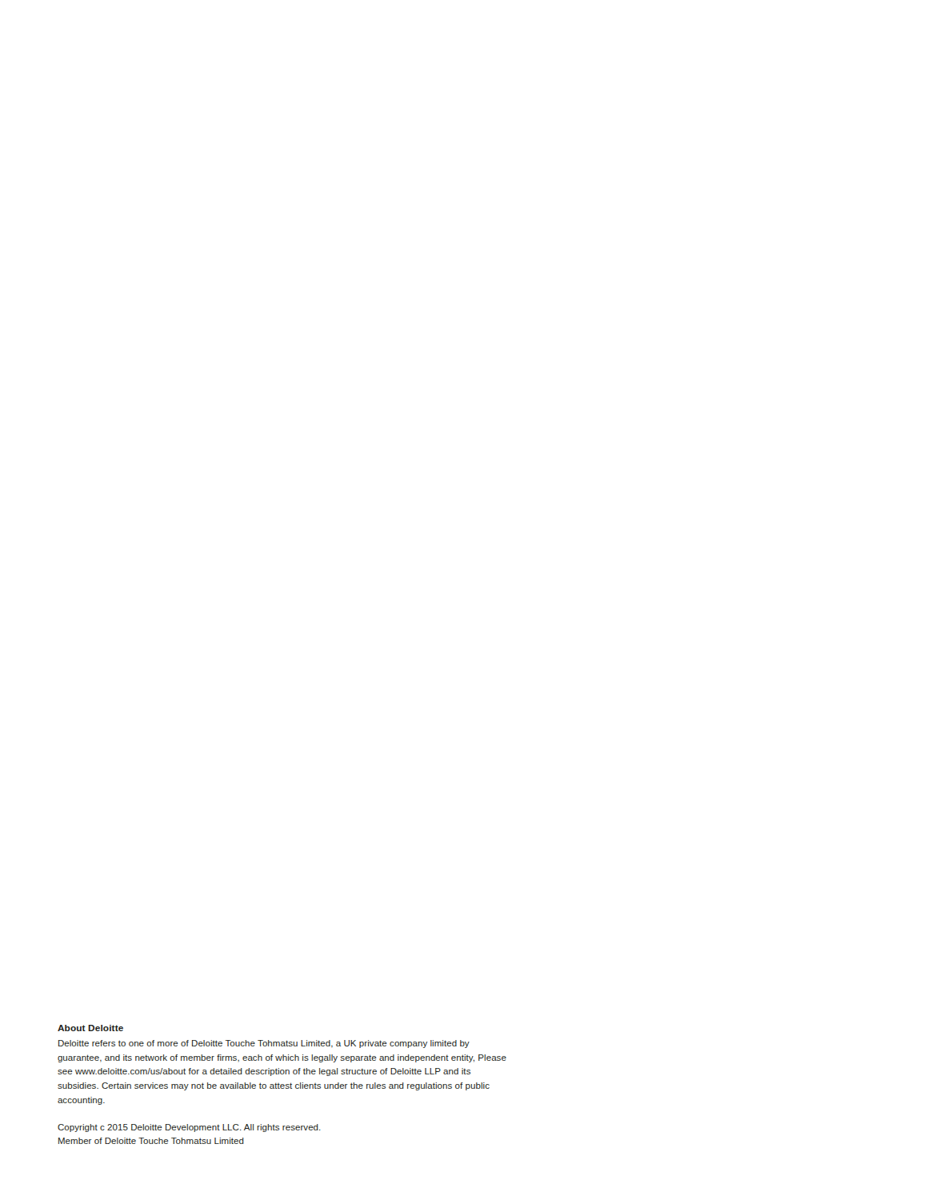About Deloitte
Deloitte refers to one of more of Deloitte Touche Tohmatsu Limited, a UK private company limited by guarantee, and its network of member firms, each of which is legally separate and independent entity, Please see www.deloitte.com/us/about for a detailed description of the legal structure of Deloitte LLP and its subsidies. Certain services may not be available to attest clients under the rules and regulations of public accounting.
Copyright c 2015 Deloitte Development LLC. All rights reserved.
Member of Deloitte Touche Tohmatsu Limited